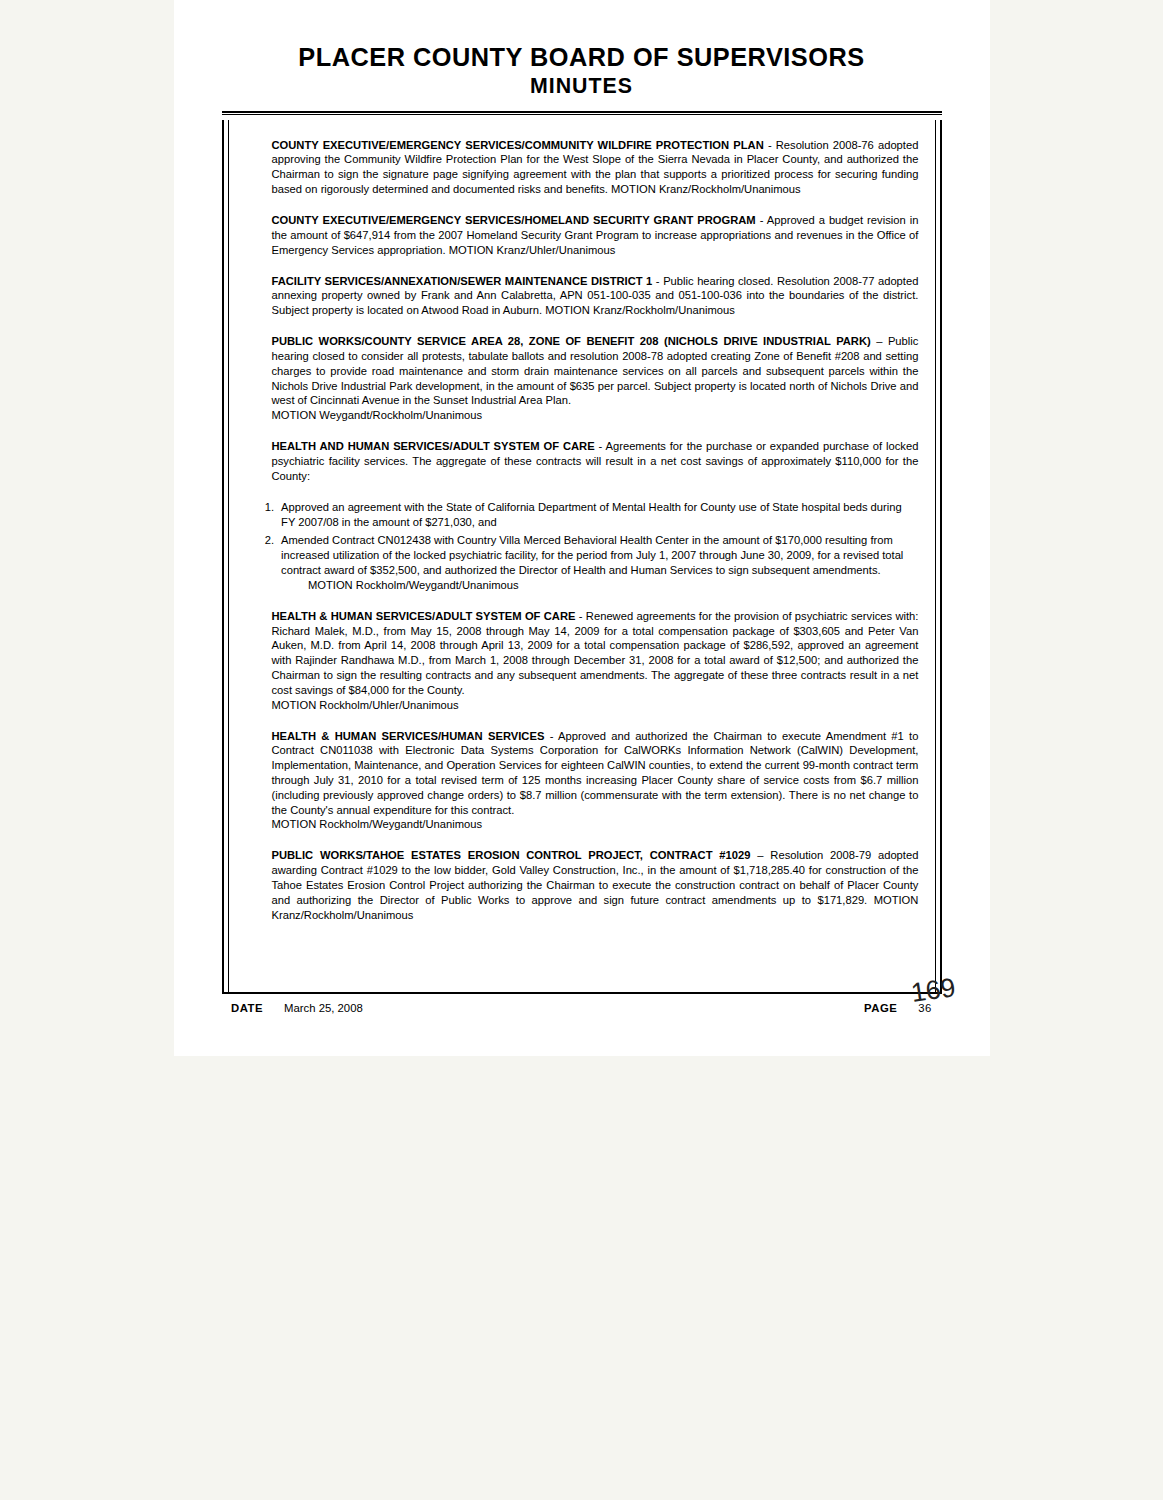PLACER COUNTY BOARD OF SUPERVISORS
MINUTES
COUNTY EXECUTIVE/EMERGENCY SERVICES/COMMUNITY WILDFIRE PROTECTION PLAN - Resolution 2008-76 adopted approving the Community Wildfire Protection Plan for the West Slope of the Sierra Nevada in Placer County, and authorized the Chairman to sign the signature page signifying agreement with the plan that supports a prioritized process for securing funding based on rigorously determined and documented risks and benefits. MOTION Kranz/Rockholm/Unanimous
COUNTY EXECUTIVE/EMERGENCY SERVICES/HOMELAND SECURITY GRANT PROGRAM - Approved a budget revision in the amount of $647,914 from the 2007 Homeland Security Grant Program to increase appropriations and revenues in the Office of Emergency Services appropriation. MOTION Kranz/Uhler/Unanimous
FACILITY SERVICES/ANNEXATION/SEWER MAINTENANCE DISTRICT 1 - Public hearing closed. Resolution 2008-77 adopted annexing property owned by Frank and Ann Calabretta, APN 051-100-035 and 051-100-036 into the boundaries of the district. Subject property is located on Atwood Road in Auburn. MOTION Kranz/Rockholm/Unanimous
PUBLIC WORKS/COUNTY SERVICE AREA 28, ZONE OF BENEFIT 208 (NICHOLS DRIVE INDUSTRIAL PARK) – Public hearing closed to consider all protests, tabulate ballots and resolution 2008-78 adopted creating Zone of Benefit #208 and setting charges to provide road maintenance and storm drain maintenance services on all parcels and subsequent parcels within the Nichols Drive Industrial Park development, in the amount of $635 per parcel. Subject property is located north of Nichols Drive and west of Cincinnati Avenue in the Sunset Industrial Area Plan.
MOTION Weygandt/Rockholm/Unanimous
HEALTH AND HUMAN SERVICES/ADULT SYSTEM OF CARE - Agreements for the purchase or expanded purchase of locked psychiatric facility services. The aggregate of these contracts will result in a net cost savings of approximately $110,000 for the County:
Approved an agreement with the State of California Department of Mental Health for County use of State hospital beds during FY 2007/08 in the amount of $271,030, and
Amended Contract CN012438 with Country Villa Merced Behavioral Health Center in the amount of $170,000 resulting from increased utilization of the locked psychiatric facility, for the period from July 1, 2007 through June 30, 2009, for a revised total contract award of $352,500, and authorized the Director of Health and Human Services to sign subsequent amendments.
MOTION Rockholm/Weygandt/Unanimous
HEALTH & HUMAN SERVICES/ADULT SYSTEM OF CARE - Renewed agreements for the provision of psychiatric services with: Richard Malek, M.D., from May 15, 2008 through May 14, 2009 for a total compensation package of $303,605 and Peter Van Auken, M.D. from April 14, 2008 through April 13, 2009 for a total compensation package of $286,592, approved an agreement with Rajinder Randhawa M.D., from March 1, 2008 through December 31, 2008 for a total award of $12,500; and authorized the Chairman to sign the resulting contracts and any subsequent amendments. The aggregate of these three contracts result in a net cost savings of $84,000 for the County.
MOTION Rockholm/Uhler/Unanimous
HEALTH & HUMAN SERVICES/HUMAN SERVICES - Approved and authorized the Chairman to execute Amendment #1 to Contract CN011038 with Electronic Data Systems Corporation for CalWORKs Information Network (CalWIN) Development, Implementation, Maintenance, and Operation Services for eighteen CalWIN counties, to extend the current 99-month contract term through July 31, 2010 for a total revised term of 125 months increasing Placer County share of service costs from $6.7 million (including previously approved change orders) to $8.7 million (commensurate with the term extension). There is no net change to the County's annual expenditure for this contract.
MOTION Rockholm/Weygandt/Unanimous
PUBLIC WORKS/TAHOE ESTATES EROSION CONTROL PROJECT, CONTRACT #1029 – Resolution 2008-79 adopted awarding Contract #1029 to the low bidder, Gold Valley Construction, Inc., in the amount of $1,718,285.40 for construction of the Tahoe Estates Erosion Control Project authorizing the Chairman to execute the construction contract on behalf of Placer County and authorizing the Director of Public Works to approve and sign future contract amendments up to $171,829. MOTION Kranz/Rockholm/Unanimous
DATE March 25, 2008
PAGE 36
169